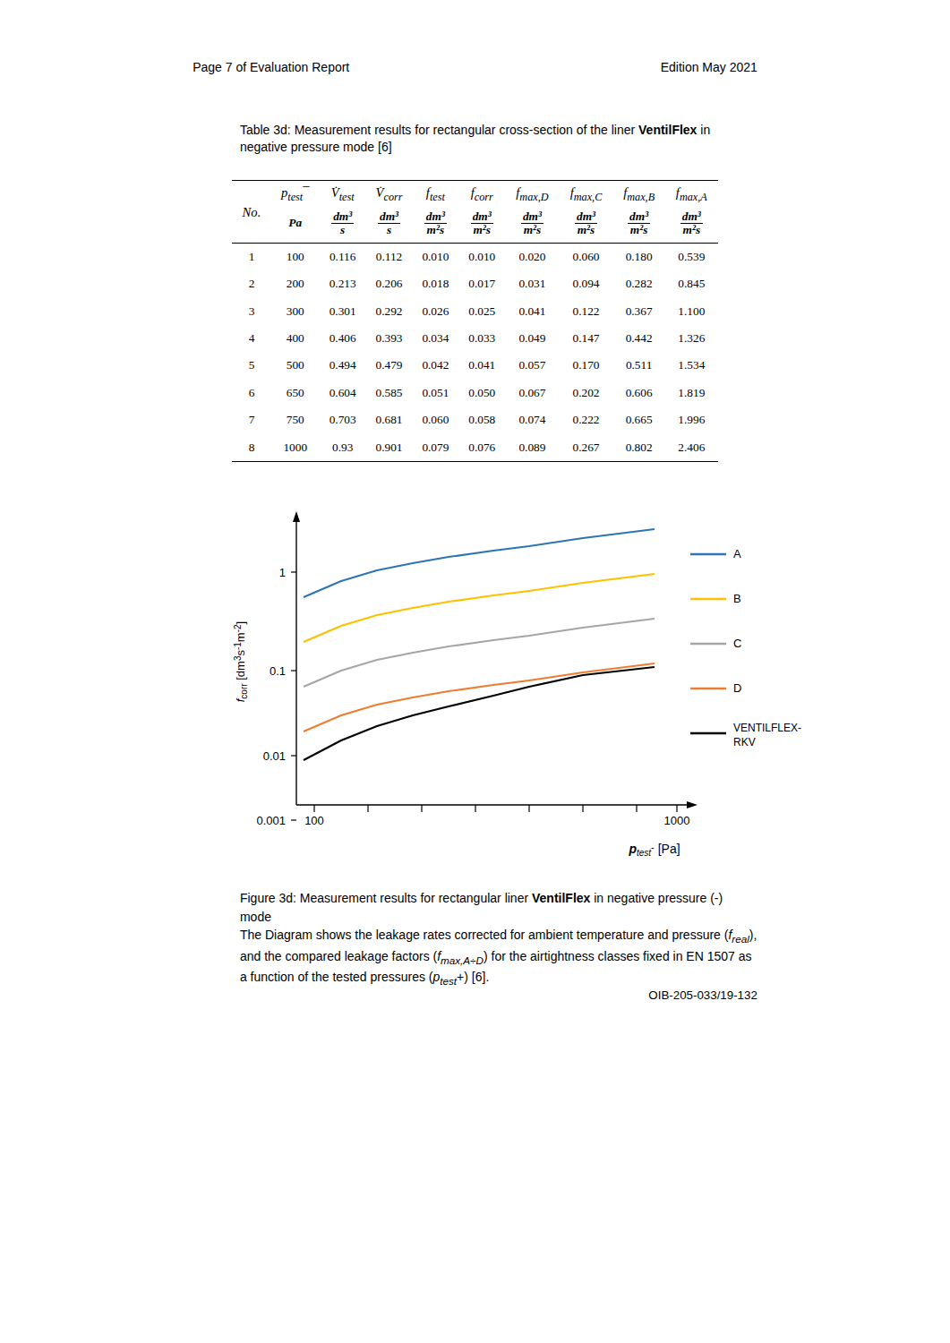Page 7 of Evaluation Report
Edition May 2021
Table 3d: Measurement results for rectangular cross-section of the liner VentilFlex in negative pressure mode [6]
| No. | p test – | V̇ test | V̇ corr | f test | f corr | f max,D | f max,C | f max,B | f max,A |
| --- | --- | --- | --- | --- | --- | --- | --- | --- | --- |
| Pa | dm³ s | dm³ s | dm³ m²s | dm³ m²s | dm³ m²s | dm³ m²s | dm³ m²s | dm³ m²s |
| 1 | 100 | 0.116 | 0.112 | 0.010 | 0.010 | 0.020 | 0.060 | 0.180 | 0.539 |
| 2 | 200 | 0.213 | 0.206 | 0.018 | 0.017 | 0.031 | 0.094 | 0.282 | 0.845 |
| 3 | 300 | 0.301 | 0.292 | 0.026 | 0.025 | 0.041 | 0.122 | 0.367 | 1.100 |
| 4 | 400 | 0.406 | 0.393 | 0.034 | 0.033 | 0.049 | 0.147 | 0.442 | 1.326 |
| 5 | 500 | 0.494 | 0.479 | 0.042 | 0.041 | 0.057 | 0.170 | 0.511 | 1.534 |
| 6 | 650 | 0.604 | 0.585 | 0.051 | 0.050 | 0.067 | 0.202 | 0.606 | 1.819 |
| 7 | 750 | 0.703 | 0.681 | 0.060 | 0.058 | 0.074 | 0.222 | 0.665 | 1.996 |
| 8 | 1000 | 0.93 | 0.901 | 0.079 | 0.076 | 0.089 | 0.267 | 0.802 | 2.406 |
1 0.1 0.01 0.001 fcorr [dm3s-1m-2] 100 1000 ptest- [Pa] A B C D VENTILFLEX- RKV
Figure 3d: Measurement results for rectangular liner VentilFlex in negative pressure (-) mode
The Diagram shows the leakage rates corrected for ambient temperature and pressure (freal), and the compared leakage factors (fmax,A÷D) for the airtightness classes fixed in EN 1507 as a function of the tested pressures (ptest+) [6].
OIB-205-033/19-132